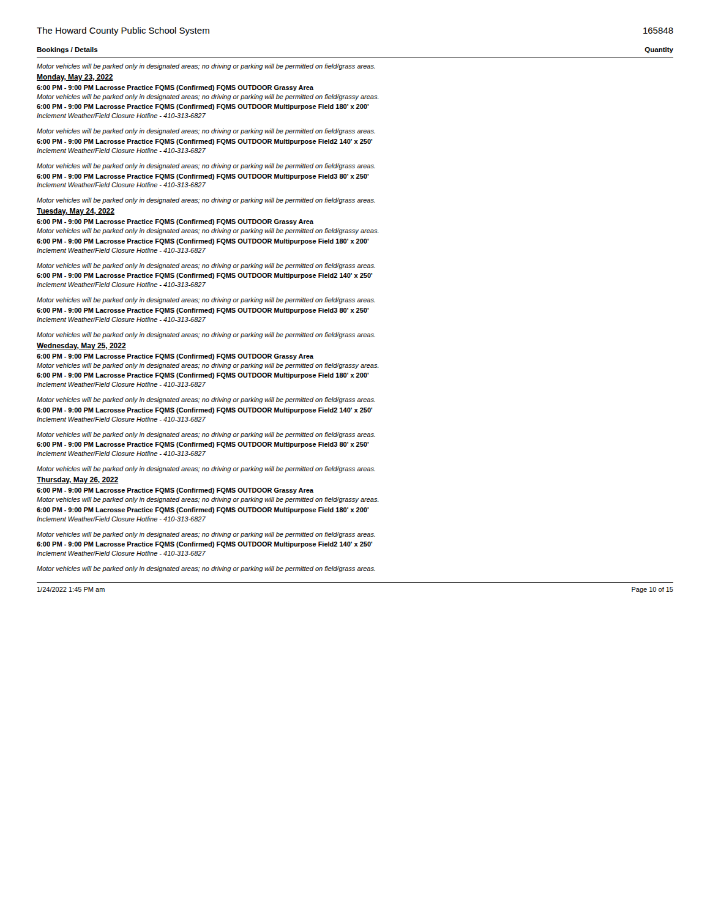The Howard County Public School System 165848
Bookings / Details Quantity
Motor vehicles will be parked only in designated areas; no driving or parking will be permitted on field/grass areas.
Monday, May 23, 2022
6:00 PM - 9:00 PM Lacrosse Practice FQMS (Confirmed) FQMS OUTDOOR Grassy Area
Motor vehicles will be parked only in designated areas; no driving or parking will be permitted on field/grassy areas.
6:00 PM - 9:00 PM Lacrosse Practice FQMS (Confirmed) FQMS OUTDOOR Multipurpose Field 180' x 200'
Inclement Weather/Field Closure Hotline - 410-313-6827
Motor vehicles will be parked only in designated areas; no driving or parking will be permitted on field/grass areas.
6:00 PM - 9:00 PM Lacrosse Practice FQMS (Confirmed) FQMS OUTDOOR Multipurpose Field2 140' x 250'
Inclement Weather/Field Closure Hotline - 410-313-6827
Motor vehicles will be parked only in designated areas; no driving or parking will be permitted on field/grass areas.
6:00 PM - 9:00 PM Lacrosse Practice FQMS (Confirmed) FQMS OUTDOOR Multipurpose Field3 80' x 250'
Inclement Weather/Field Closure Hotline - 410-313-6827
Motor vehicles will be parked only in designated areas; no driving or parking will be permitted on field/grass areas.
Tuesday, May 24, 2022
6:00 PM - 9:00 PM Lacrosse Practice FQMS (Confirmed) FQMS OUTDOOR Grassy Area
Motor vehicles will be parked only in designated areas; no driving or parking will be permitted on field/grassy areas.
6:00 PM - 9:00 PM Lacrosse Practice FQMS (Confirmed) FQMS OUTDOOR Multipurpose Field 180' x 200'
Inclement Weather/Field Closure Hotline - 410-313-6827
Motor vehicles will be parked only in designated areas; no driving or parking will be permitted on field/grass areas.
6:00 PM - 9:00 PM Lacrosse Practice FQMS (Confirmed) FQMS OUTDOOR Multipurpose Field2 140' x 250'
Inclement Weather/Field Closure Hotline - 410-313-6827
Motor vehicles will be parked only in designated areas; no driving or parking will be permitted on field/grass areas.
6:00 PM - 9:00 PM Lacrosse Practice FQMS (Confirmed) FQMS OUTDOOR Multipurpose Field3 80' x 250'
Inclement Weather/Field Closure Hotline - 410-313-6827
Motor vehicles will be parked only in designated areas; no driving or parking will be permitted on field/grass areas.
Wednesday, May 25, 2022
6:00 PM - 9:00 PM Lacrosse Practice FQMS (Confirmed) FQMS OUTDOOR Grassy Area
Motor vehicles will be parked only in designated areas; no driving or parking will be permitted on field/grassy areas.
6:00 PM - 9:00 PM Lacrosse Practice FQMS (Confirmed) FQMS OUTDOOR Multipurpose Field 180' x 200'
Inclement Weather/Field Closure Hotline - 410-313-6827
Motor vehicles will be parked only in designated areas; no driving or parking will be permitted on field/grass areas.
6:00 PM - 9:00 PM Lacrosse Practice FQMS (Confirmed) FQMS OUTDOOR Multipurpose Field2 140' x 250'
Inclement Weather/Field Closure Hotline - 410-313-6827
Motor vehicles will be parked only in designated areas; no driving or parking will be permitted on field/grass areas.
6:00 PM - 9:00 PM Lacrosse Practice FQMS (Confirmed) FQMS OUTDOOR Multipurpose Field3 80' x 250'
Inclement Weather/Field Closure Hotline - 410-313-6827
Motor vehicles will be parked only in designated areas; no driving or parking will be permitted on field/grass areas.
Thursday, May 26, 2022
6:00 PM - 9:00 PM Lacrosse Practice FQMS (Confirmed) FQMS OUTDOOR Grassy Area
Motor vehicles will be parked only in designated areas; no driving or parking will be permitted on field/grassy areas.
6:00 PM - 9:00 PM Lacrosse Practice FQMS (Confirmed) FQMS OUTDOOR Multipurpose Field 180' x 200'
Inclement Weather/Field Closure Hotline - 410-313-6827
Motor vehicles will be parked only in designated areas; no driving or parking will be permitted on field/grass areas.
6:00 PM - 9:00 PM Lacrosse Practice FQMS (Confirmed) FQMS OUTDOOR Multipurpose Field2 140' x 250'
Inclement Weather/Field Closure Hotline - 410-313-6827
Motor vehicles will be parked only in designated areas; no driving or parking will be permitted on field/grass areas.
1/24/2022 1:45 PM am Page 10 of 15